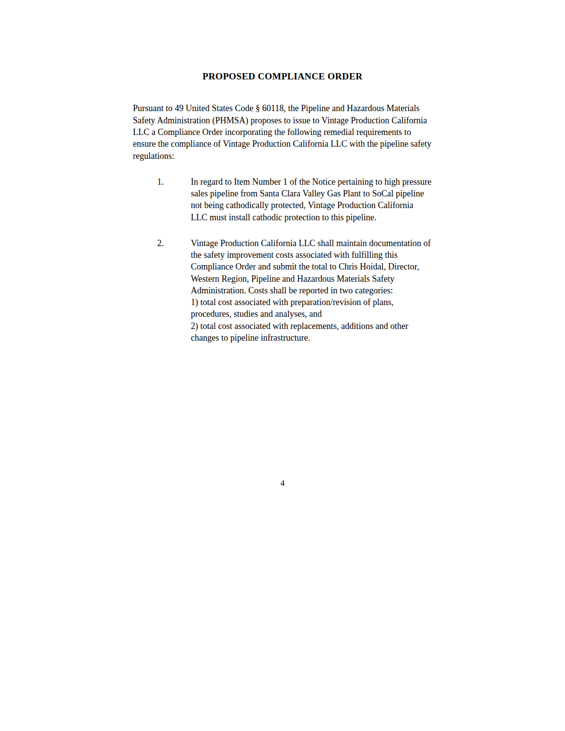PROPOSED COMPLIANCE ORDER
Pursuant to 49 United States Code § 60118, the Pipeline and Hazardous Materials Safety Administration (PHMSA) proposes to issue to Vintage Production California LLC a Compliance Order incorporating the following remedial requirements to ensure the compliance of Vintage Production California LLC with the pipeline safety regulations:
1.
In regard to Item Number 1 of the Notice pertaining to high pressure sales pipeline from Santa Clara Valley Gas Plant to SoCal pipeline not being cathodically protected, Vintage Production California LLC must install cathodic protection to this pipeline.
2.
Vintage Production California LLC shall maintain documentation of the safety improvement costs associated with fulfilling this Compliance Order and submit the total to Chris Hoidal, Director, Western Region, Pipeline and Hazardous Materials Safety Administration. Costs shall be reported in two categories:
1) total cost associated with preparation/revision of plans, procedures, studies and analyses, and
2) total cost associated with replacements, additions and other changes to pipeline infrastructure.
4